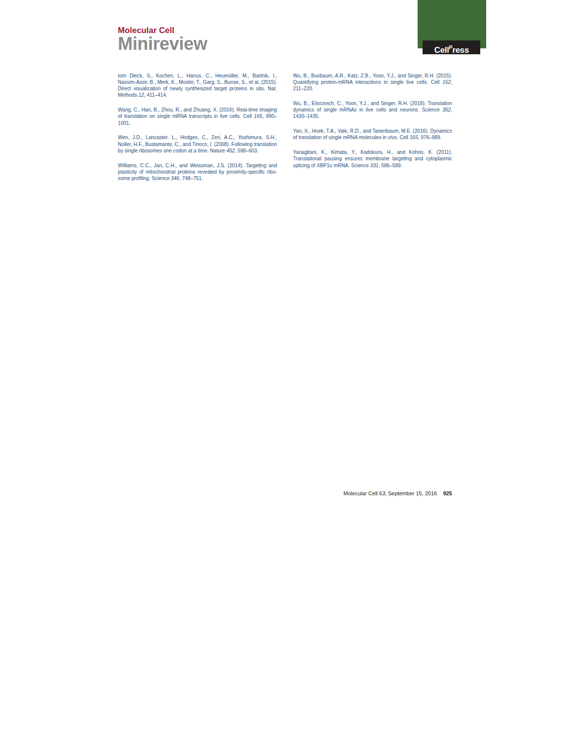CellPress
Molecular Cell
Minireview
tom Dieck, S., Kochen, L., Hanus, C., Heumüller, M., Bartnik, I., Nassim-Assir, B., Merk, K., Mosler, T., Garg, S., Bunse, S., et al. (2015). Direct visualization of newly synthesized target proteins in situ. Nat. Methods 12, 411–414.
Wang, C., Han, B., Zhou, R., and Zhuang, X. (2016). Real-time imaging of translation on single mRNA transcripts in live cells. Cell 165, 990–1001.
Wen, J.D., Lancaster, L., Hodges, C., Zeri, A.C., Yoshimura, S.H., Noller, H.F., Bustamante, C., and Tinoco, I. (2008). Following translation by single ribosomes one codon at a time. Nature 452, 598–603.
Williams, C.C., Jan, C.H., and Weissman, J.S. (2014). Targeting and plasticity of mitochondrial proteins revealed by proximity-specific ribosome profiling. Science 346, 748–751.
Wu, B., Buxbaum, A.R., Katz, Z.B., Yoon, Y.J., and Singer, R.H. (2015). Quantifying protein-mRNA interactions in single live cells. Cell 162, 211–220.
Wu, B., Eliscovich, C., Yoon, Y.J., and Singer, R.H. (2016). Translation dynamics of single mRNAs in live cells and neurons. Science 352, 1430–1435.
Yan, X., Hoek, T.A., Vale, R.D., and Tanenbaum, M.E. (2016). Dynamics of translation of single mRNA molecules in vivo. Cell 165, 976–989.
Yanagitani, K., Kimata, Y., Kadokura, H., and Kohno, K. (2011). Translational pausing ensures membrane targeting and cytoplasmic splicing of XBP1u mRNA. Science 331, 586–589.
Molecular Cell 63, September 15, 2016 925